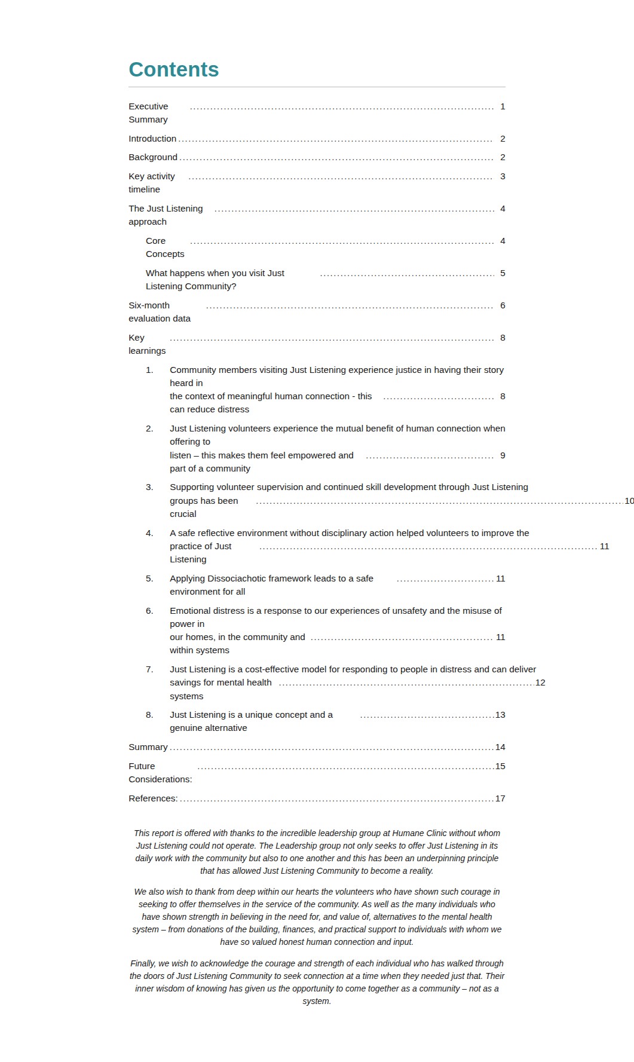Contents
Executive Summary ........................................................................................................................... 1
Introduction ....................................................................................................................................... 2
Background ....................................................................................................................................... 2
Key activity timeline ............................................................................................................................. 3
The Just Listening approach ................................................................................................................. 4
Core Concepts ................................................................................................................................. 4
What happens when you visit Just Listening Community? ..................................................................... 5
Six-month evaluation data ....................................................................................................................... 6
Key learnings ....................................................................................................................................... 8
1. Community members visiting Just Listening experience justice in having their story heard in the context of meaningful human connection - this can reduce distress ............................................ 8
2. Just Listening volunteers experience the mutual benefit of human connection when offering to listen – this makes them feel empowered and part of a community .................................................... 9
3. Supporting volunteer supervision and continued skill development through Just Listening groups has been crucial ............................................................................................................................. 10
4. A safe reflective environment without disciplinary action helped volunteers to improve the practice of Just Listening ................................................................................................................... 11
5. Applying Dissociachotic framework leads to a safe environment for all .................................... 11
6. Emotional distress is a response to our experiences of unsafety and the misuse of power in our homes, in the community and within systems ............................................................................. 11
7. Just Listening is a cost-effective model for responding to people in distress and can deliver savings for mental health systems ................................................................................................. 12
8. Just Listening is a unique concept and a genuine alternative ................................................... 13
Summary .............................................................................................................................................. 14
Future Considerations: ......................................................................................................................... 15
References: ....................................................................................................................................... 17
This report is offered with thanks to the incredible leadership group at Humane Clinic without whom Just Listening could not operate. The Leadership group not only seeks to offer Just Listening in its daily work with the community but also to one another and this has been an underpinning principle that has allowed Just Listening Community to become a reality.
We also wish to thank from deep within our hearts the volunteers who have shown such courage in seeking to offer themselves in the service of the community. As well as the many individuals who have shown strength in believing in the need for, and value of, alternatives to the mental health system – from donations of the building, finances, and practical support to individuals with whom we have so valued honest human connection and input.
Finally, we wish to acknowledge the courage and strength of each individual who has walked through the doors of Just Listening Community to seek connection at a time when they needed just that. Their inner wisdom of knowing has given us the opportunity to come together as a community – not as a system.